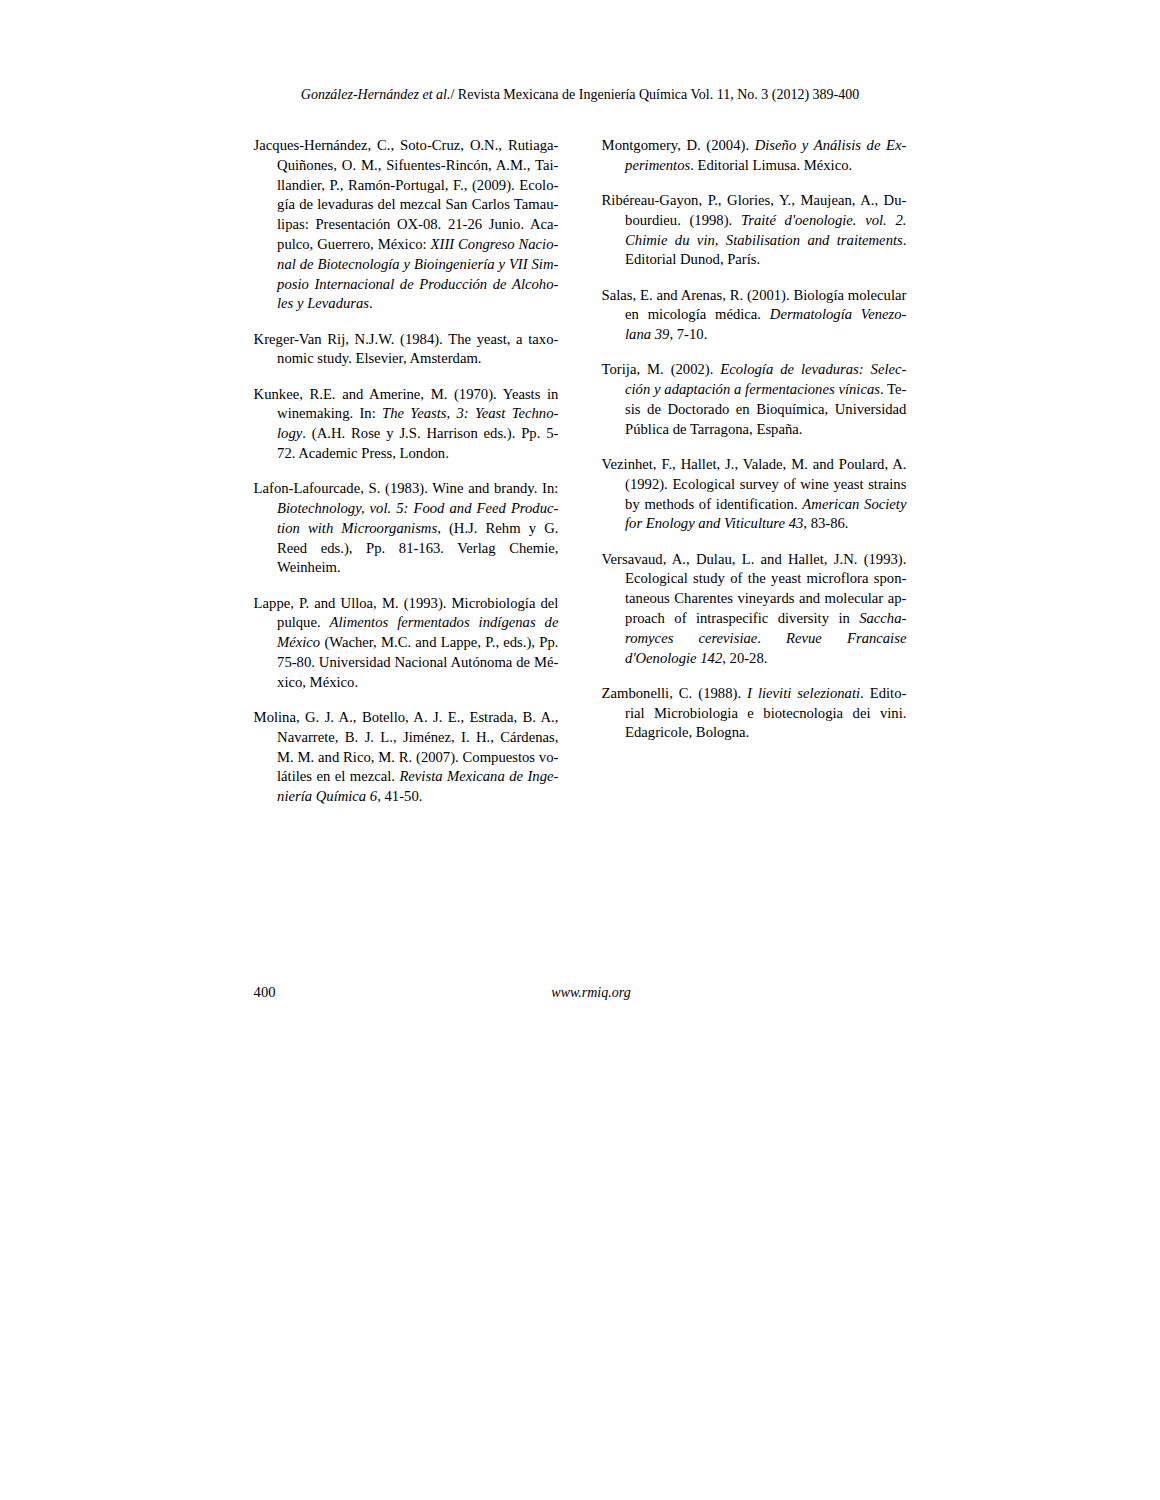González-Hernández et al./ Revista Mexicana de Ingeniería Química Vol. 11, No. 3 (2012) 389-400
Jacques-Hernández, C., Soto-Cruz, O.N., Rutiaga-Quiñones, O. M., Sifuentes-Rincón, A.M., Taillandier, P., Ramón-Portugal, F., (2009). Ecología de levaduras del mezcal San Carlos Tamaulipas: Presentación OX-08. 21-26 Junio. Acapulco, Guerrero, México: XIII Congreso Nacional de Biotecnología y Bioingeniería y VII Simposio Internacional de Producción de Alcoholes y Levaduras.
Kreger-Van Rij, N.J.W. (1984). The yeast, a taxonomic study. Elsevier, Amsterdam.
Kunkee, R.E. and Amerine, M. (1970). Yeasts in winemaking. In: The Yeasts, 3: Yeast Technology. (A.H. Rose y J.S. Harrison eds.). Pp. 5-72. Academic Press, London.
Lafon-Lafourcade, S. (1983). Wine and brandy. In: Biotechnology, vol. 5: Food and Feed Production with Microorganisms, (H.J. Rehm y G. Reed eds.), Pp. 81-163. Verlag Chemie, Weinheim.
Lappe, P. and Ulloa, M. (1993). Microbiología del pulque. Alimentos fermentados indígenas de México (Wacher, M.C. and Lappe, P., eds.), Pp. 75-80. Universidad Nacional Autónoma de México, México.
Molina, G. J. A., Botello, A. J. E., Estrada, B. A., Navarrete, B. J. L., Jiménez, I. H., Cárdenas, M. M. and Rico, M. R. (2007). Compuestos volátiles en el mezcal. Revista Mexicana de Ingeniería Química 6, 41-50.
Montgomery, D. (2004). Diseño y Análisis de Experimentos. Editorial Limusa. México.
Ribéreau-Gayon, P., Glories, Y., Maujean, A., Dubourdieu. (1998). Traité d'oenologie. vol. 2. Chimie du vin, Stabilisation and traitements. Editorial Dunod, París.
Salas, E. and Arenas, R. (2001). Biología molecular en micología médica. Dermatología Venezolana 39, 7-10.
Torija, M. (2002). Ecología de levaduras: Selección y adaptación a fermentaciones vínicas. Tesis de Doctorado en Bioquímica, Universidad Pública de Tarragona, España.
Vezinhet, F., Hallet, J., Valade, M. and Poulard, A. (1992). Ecological survey of wine yeast strains by methods of identification. American Society for Enology and Viticulture 43, 83-86.
Versavaud, A., Dulau, L. and Hallet, J.N. (1993). Ecological study of the yeast microflora spontaneous Charentes vineyards and molecular approach of intraspecific diversity in Saccharomyces cerevisiae. Revue Francaise d'Oenologie 142, 20-28.
Zambonelli, C. (1988). I lieviti selezionati. Editorial Microbiologia e biotecnologia dei vini. Edagricole, Bologna.
400 www.rmiq.org